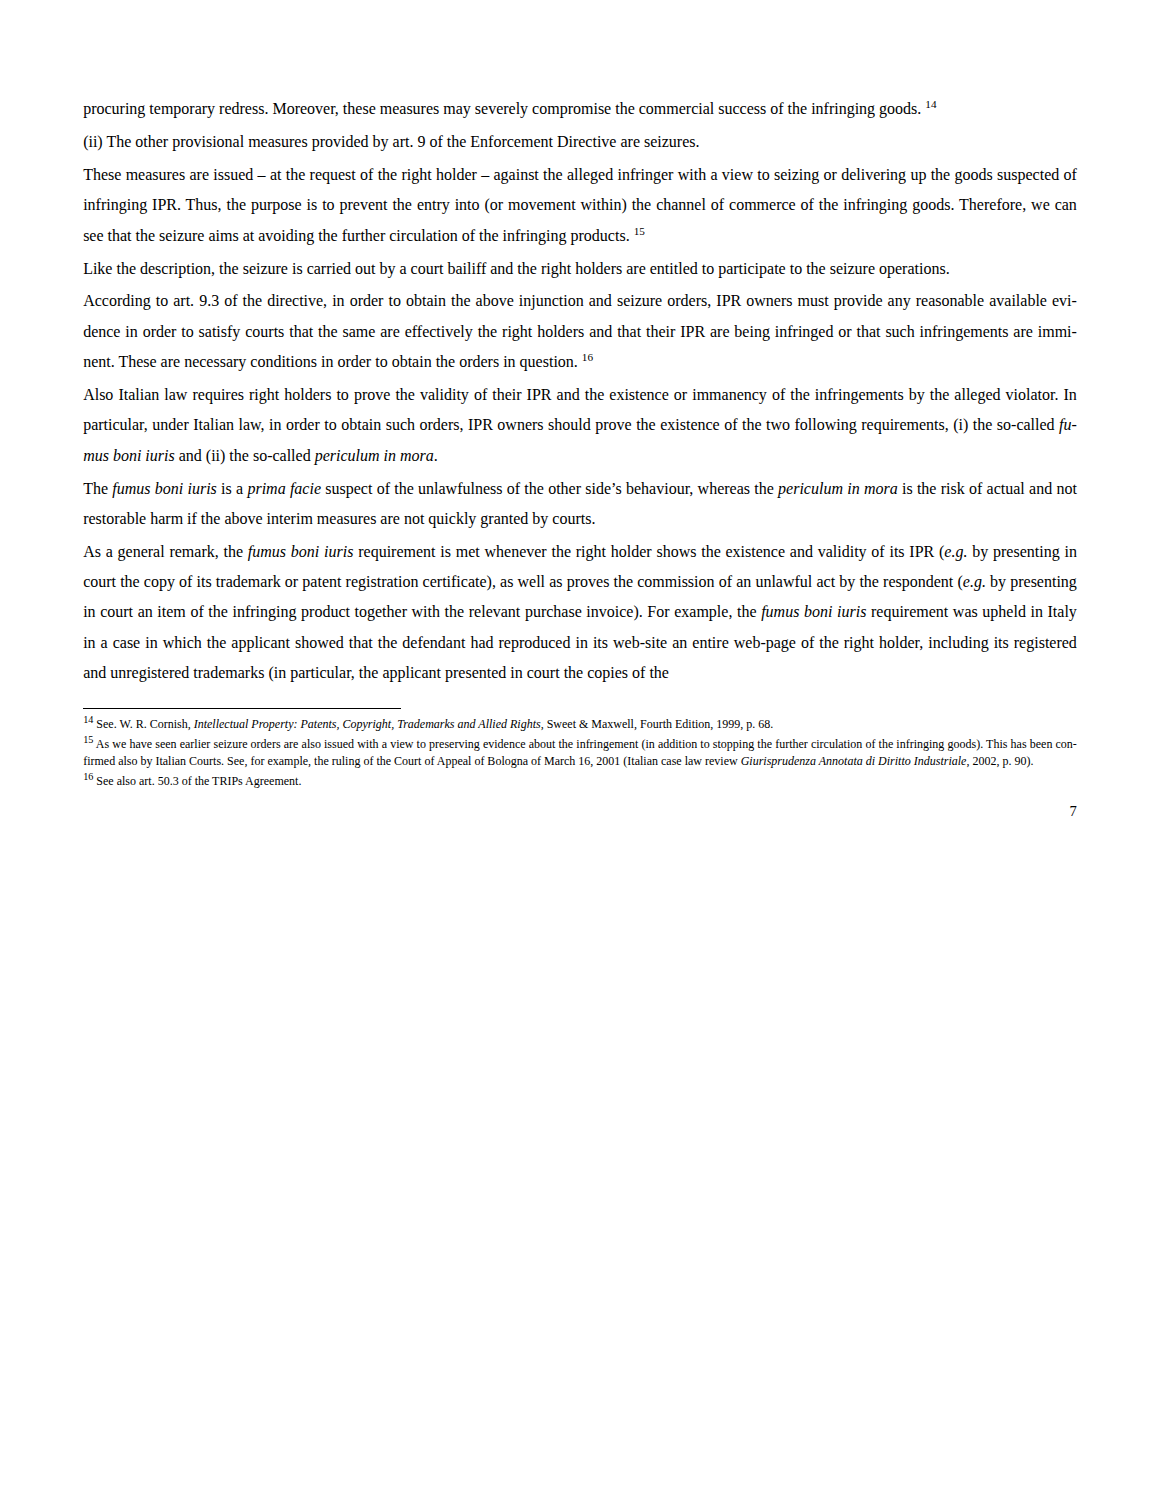procuring temporary redress. Moreover, these measures may severely compromise the commercial success of the infringing goods. 14
(ii) The other provisional measures provided by art. 9 of the Enforcement Directive are seizures.
These measures are issued – at the request of the right holder – against the alleged infringer with a view to seizing or delivering up the goods suspected of infringing IPR. Thus, the purpose is to prevent the entry into (or movement within) the channel of commerce of the infringing goods. Therefore, we can see that the seizure aims at avoiding the further circulation of the infringing products. 15
Like the description, the seizure is carried out by a court bailiff and the right holders are entitled to participate to the seizure operations.
According to art. 9.3 of the directive, in order to obtain the above injunction and seizure orders, IPR owners must provide any reasonable available evidence in order to satisfy courts that the same are effectively the right holders and that their IPR are being infringed or that such infringements are imminent. These are necessary conditions in order to obtain the orders in question. 16
Also Italian law requires right holders to prove the validity of their IPR and the existence or immanency of the infringements by the alleged violator. In particular, under Italian law, in order to obtain such orders, IPR owners should prove the existence of the two following requirements, (i) the so-called fumus boni iuris and (ii) the so-called periculum in mora.
The fumus boni iuris is a prima facie suspect of the unlawfulness of the other side’s behaviour, whereas the periculum in mora is the risk of actual and not restorable harm if the above interim measures are not quickly granted by courts.
As a general remark, the fumus boni iuris requirement is met whenever the right holder shows the existence and validity of its IPR (e.g. by presenting in court the copy of its trademark or patent registration certificate), as well as proves the commission of an unlawful act by the respondent (e.g. by presenting in court an item of the infringing product together with the relevant purchase invoice). For example, the fumus boni iuris requirement was upheld in Italy in a case in which the applicant showed that the defendant had reproduced in its web-site an entire web-page of the right holder, including its registered and unregistered trademarks (in particular, the applicant presented in court the copies of the
14 See. W. R. Cornish, Intellectual Property: Patents, Copyright, Trademarks and Allied Rights, Sweet & Maxwell, Fourth Edition, 1999, p. 68.
15 As we have seen earlier seizure orders are also issued with a view to preserving evidence about the infringement (in addition to stopping the further circulation of the infringing goods). This has been confirmed also by Italian Courts. See, for example, the ruling of the Court of Appeal of Bologna of March 16, 2001 (Italian case law review Giurisprudenza Annotata di Diritto Industriale, 2002, p. 90).
16 See also art. 50.3 of the TRIPs Agreement.
7